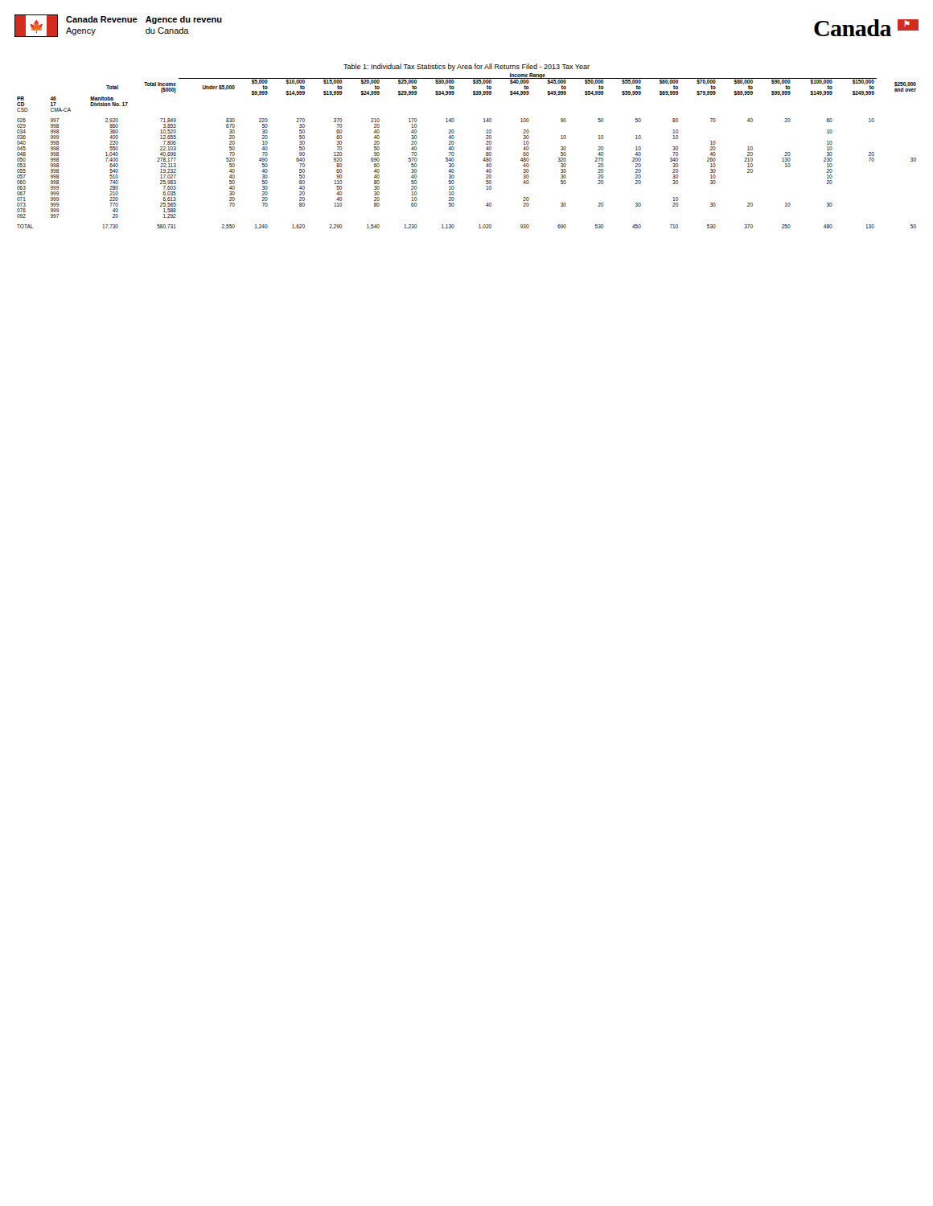🍁
Canada Revenue
Agency
Agence du revenu
du Canada
Canada
Table 1: Individual Tax Statistics by Area for All Returns Filed - 2013 Tax Year
| | Income Range |
| --- | --- |
| | | Total | Total Income ($000) | Under $5,000 | $5,000 to $9,999 | $10,000 to $14,999 | $15,000 to $19,999 | $20,000 to $24,999 | $25,000 to $29,999 | $30,000 to $34,999 | $35,000 to $39,999 | $40,000 to $44,999 | $45,000 to $49,999 | $50,000 to $54,999 | $55,000 to $59,999 | $60,000 to $69,999 | $70,000 to $79,999 | $80,000 to $89,999 | $90,000 to $99,999 | $100,000 to $149,999 | $150,000 to $249,999 | $250,000 and over |
| PR | 46 | Manitoba | |
| CD | 17 | Division No. 17 | |
| CSD | CMA-CA | |
| 026 | 997 | 2,920 | 71,849 | 830 | 220 | 270 | 370 | 210 | 170 | 140 | 140 | 100 | 90 | 50 | 50 | 80 | 70 | 40 | 20 | 60 | 10 | |
| 029 | 998 | 860 | 3,853 | 670 | 50 | 30 | 70 | 20 | 10 | | | | | | | | | | | | | |
| 034 | 998 | 360 | 10,520 | 30 | 30 | 50 | 60 | 40 | 40 | 20 | 10 | 20 | | | | 10 | | | | 10 | | |
| 036 | 999 | 400 | 12,655 | 20 | 20 | 50 | 60 | 40 | 30 | 40 | 20 | 30 | 10 | 10 | 10 | 10 | | | | | | |
| 040 | 998 | 220 | 7,806 | 20 | 10 | 30 | 30 | 20 | 20 | 20 | 20 | 10 | | | | | 10 | | | 10 | | |
| 045 | 998 | 550 | 22,103 | 50 | 40 | 50 | 70 | 50 | 40 | 40 | 40 | 40 | 30 | 20 | 10 | 30 | 20 | 10 | | 10 | | |
| 048 | 998 | 1,040 | 40,696 | 70 | 70 | 90 | 120 | 90 | 70 | 70 | 80 | 60 | 50 | 40 | 40 | 70 | 40 | 20 | 20 | 30 | 20 | |
| 050 | 998 | 7,400 | 278,177 | 520 | 490 | 640 | 920 | 690 | 570 | 540 | 480 | 480 | 320 | 270 | 200 | 340 | 260 | 210 | 130 | 230 | 70 | 30 |
| 053 | 998 | 640 | 22,113 | 50 | 50 | 70 | 80 | 60 | 50 | 30 | 40 | 40 | 30 | 20 | 20 | 30 | 10 | 10 | 10 | 10 | | |
| 055 | 998 | 540 | 19,232 | 40 | 40 | 50 | 60 | 40 | 30 | 40 | 40 | 30 | 30 | 20 | 20 | 20 | 30 | 20 | | 20 | | |
| 057 | 998 | 510 | 17,027 | 40 | 30 | 50 | 90 | 40 | 40 | 30 | 20 | 30 | 30 | 20 | 20 | 30 | 10 | | | 10 | | |
| 060 | 998 | 740 | 25,983 | 50 | 50 | 80 | 110 | 80 | 50 | 50 | 50 | 40 | 50 | 20 | 20 | 30 | 30 | | | 20 | | |
| 063 | 999 | 280 | 7,603 | 40 | 30 | 40 | 50 | 30 | 20 | 10 | 10 | | | | | | | | | | | |
| 067 | 999 | 210 | 6,035 | 30 | 20 | 20 | 40 | 30 | 10 | 10 | | | | | | | | | | | | |
| 071 | 999 | 220 | 6,613 | 20 | 20 | 20 | 40 | 20 | 10 | 20 | | 20 | | | | 10 | | | | | | |
| 073 | 999 | 770 | 25,585 | 70 | 70 | 80 | 110 | 80 | 60 | 50 | 40 | 20 | 30 | 20 | 30 | 20 | 30 | 20 | 10 | 30 | | |
| 076 | 999 | 40 | 1,588 | | | | | | | | | | | | | | | | | | | |
| 092 | 997 | 20 | 1,292 | | | | | | | | | | | | | | | | | | | |
| TOTAL | | 17,730 | 580,731 | 2,550 | 1,240 | 1,620 | 2,290 | 1,540 | 1,230 | 1,130 | 1,020 | 930 | 690 | 530 | 450 | 710 | 530 | 370 | 250 | 480 | 130 | 50 |